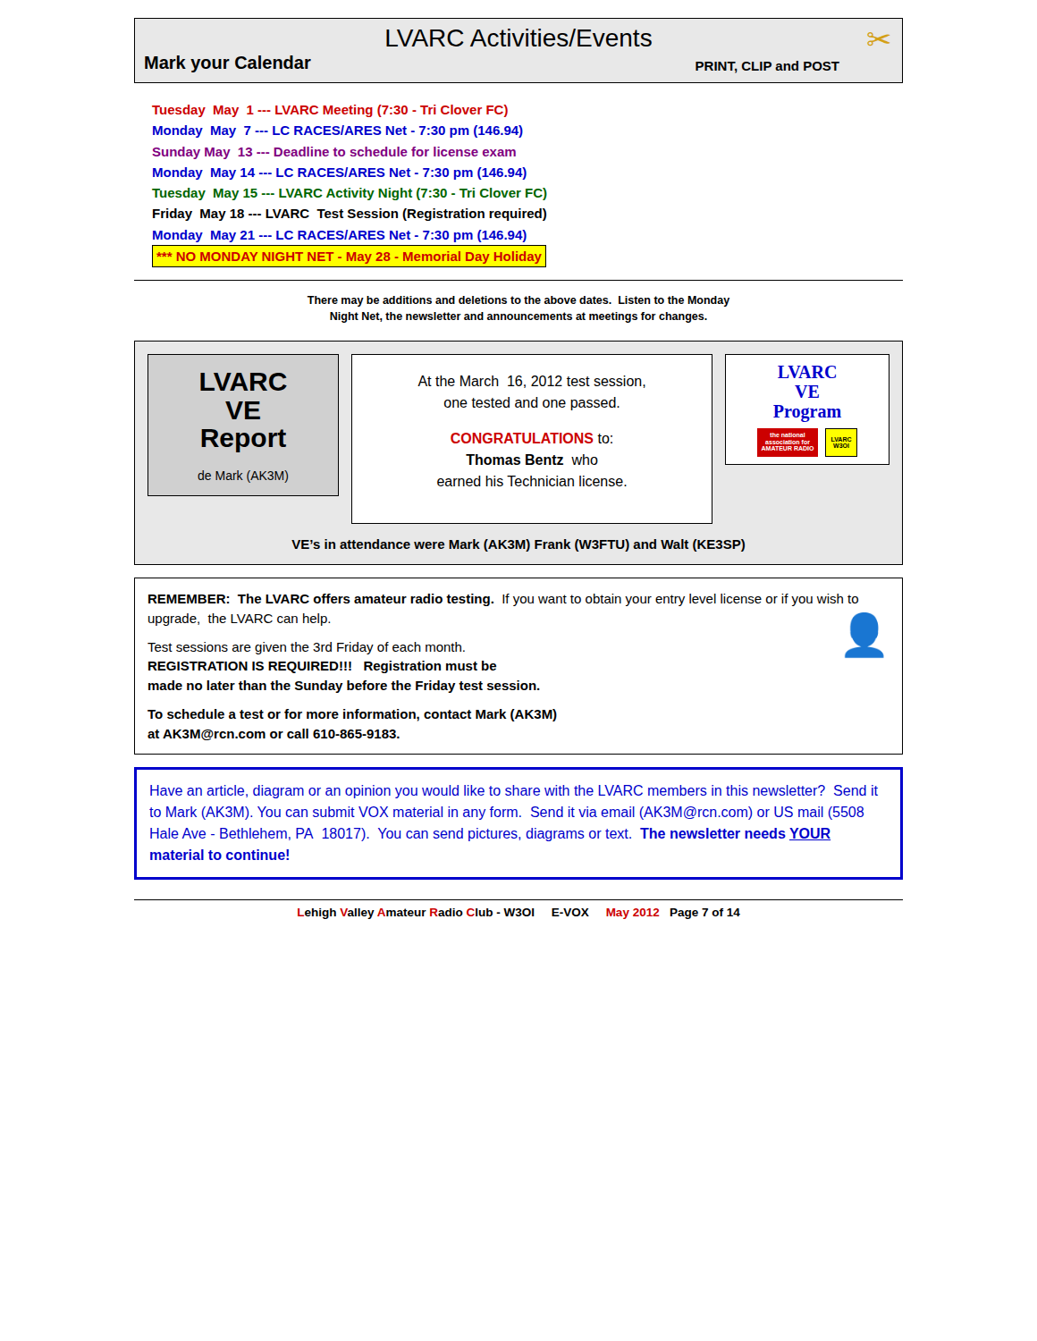✂
LVARC Activities/Events
Mark your Calendar
PRINT, CLIP and POST
Tuesday May 1 --- LVARC Meeting (7:30 - Tri Clover FC)
Monday May 7 --- LC RACES/ARES Net - 7:30 pm (146.94)
Sunday May 13 --- Deadline to schedule for license exam
Monday May 14 --- LC RACES/ARES Net - 7:30 pm (146.94)
Tuesday May 15 --- LVARC Activity Night (7:30 - Tri Clover FC)
Friday May 18 --- LVARC Test Session (Registration required)
Monday May 21 --- LC RACES/ARES Net - 7:30 pm (146.94)
*** NO MONDAY NIGHT NET - May 28 - Memorial Day Holiday
There may be additions and deletions to the above dates. Listen to the Monday
Night Net, the newsletter and announcements at meetings for changes.
LVARC
VE
Report
de Mark (AK3M)
At the March 16, 2012 test session,
one tested and one passed.
CONGRATULATIONS to:
Thomas Bentz who
earned his Technician license.
LVARC
VE
Program
the national association for
AMATEUR RADIO
LVARC
W3OI
VE’s in attendance were Mark (AK3M) Frank (W3FTU) and Walt (KE3SP)
👤
REMEMBER: The LVARC offers amateur radio testing. If you want to obtain your entry level license or if you wish to upgrade, the LVARC can help.
Test sessions are given the 3rd Friday of each month.
REGISTRATION IS REQUIRED!!! Registration must be
made no later than the Sunday before the Friday test session.
To schedule a test or for more information, contact Mark (AK3M)
at AK3M@rcn.com or call 610-865-9183.
Have an article, diagram or an opinion you would like to share with the LVARC members in this newsletter? Send it to Mark (AK3M). You can submit VOX material in any form. Send it via email (AK3M@rcn.com) or US mail (5508 Hale Ave - Bethlehem, PA 18017). You can send pictures, diagrams or text. The newsletter needs YOUR material to continue!
Lehigh Valley Amateur Radio Club - W3OI E-VOX May 2012 Page 7 of 14